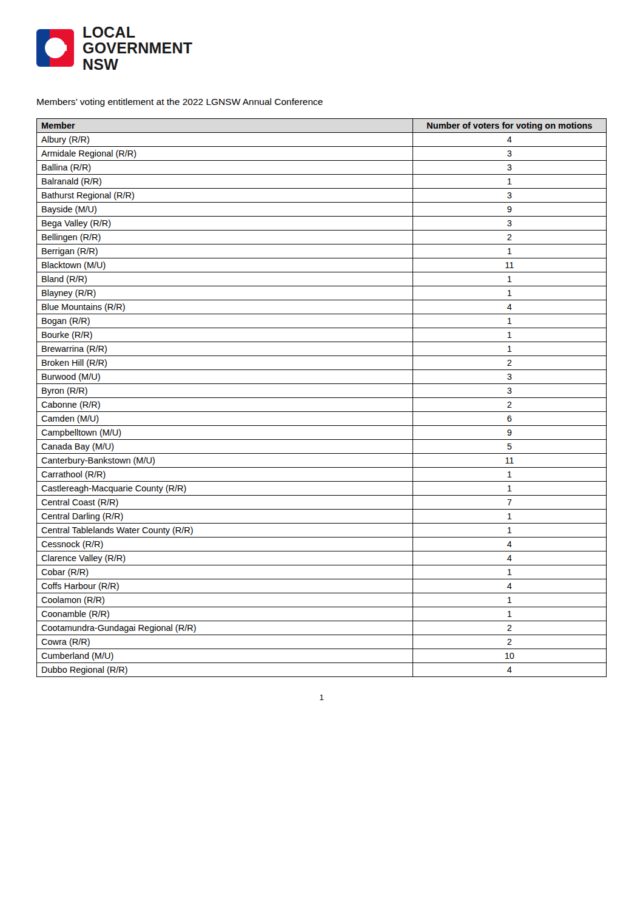LOCAL
GOVERNMENT
NSW
Members’ voting entitlement at the 2022 LGNSW Annual Conference
| Member | Number of voters for voting on motions |
| --- | --- |
| Albury (R/R) | 4 |
| Armidale Regional (R/R) | 3 |
| Ballina (R/R) | 3 |
| Balranald (R/R) | 1 |
| Bathurst Regional (R/R) | 3 |
| Bayside (M/U) | 9 |
| Bega Valley (R/R) | 3 |
| Bellingen (R/R) | 2 |
| Berrigan (R/R) | 1 |
| Blacktown (M/U) | 11 |
| Bland (R/R) | 1 |
| Blayney (R/R) | 1 |
| Blue Mountains (R/R) | 4 |
| Bogan (R/R) | 1 |
| Bourke (R/R) | 1 |
| Brewarrina (R/R) | 1 |
| Broken Hill (R/R) | 2 |
| Burwood (M/U) | 3 |
| Byron (R/R) | 3 |
| Cabonne (R/R) | 2 |
| Camden (M/U) | 6 |
| Campbelltown (M/U) | 9 |
| Canada Bay (M/U) | 5 |
| Canterbury-Bankstown (M/U) | 11 |
| Carrathool (R/R) | 1 |
| Castlereagh-Macquarie County (R/R) | 1 |
| Central Coast (R/R) | 7 |
| Central Darling (R/R) | 1 |
| Central Tablelands Water County (R/R) | 1 |
| Cessnock (R/R) | 4 |
| Clarence Valley (R/R) | 4 |
| Cobar (R/R) | 1 |
| Coffs Harbour (R/R) | 4 |
| Coolamon (R/R) | 1 |
| Coonamble (R/R) | 1 |
| Cootamundra-Gundagai Regional (R/R) | 2 |
| Cowra (R/R) | 2 |
| Cumberland (M/U) | 10 |
| Dubbo Regional (R/R) | 4 |
1